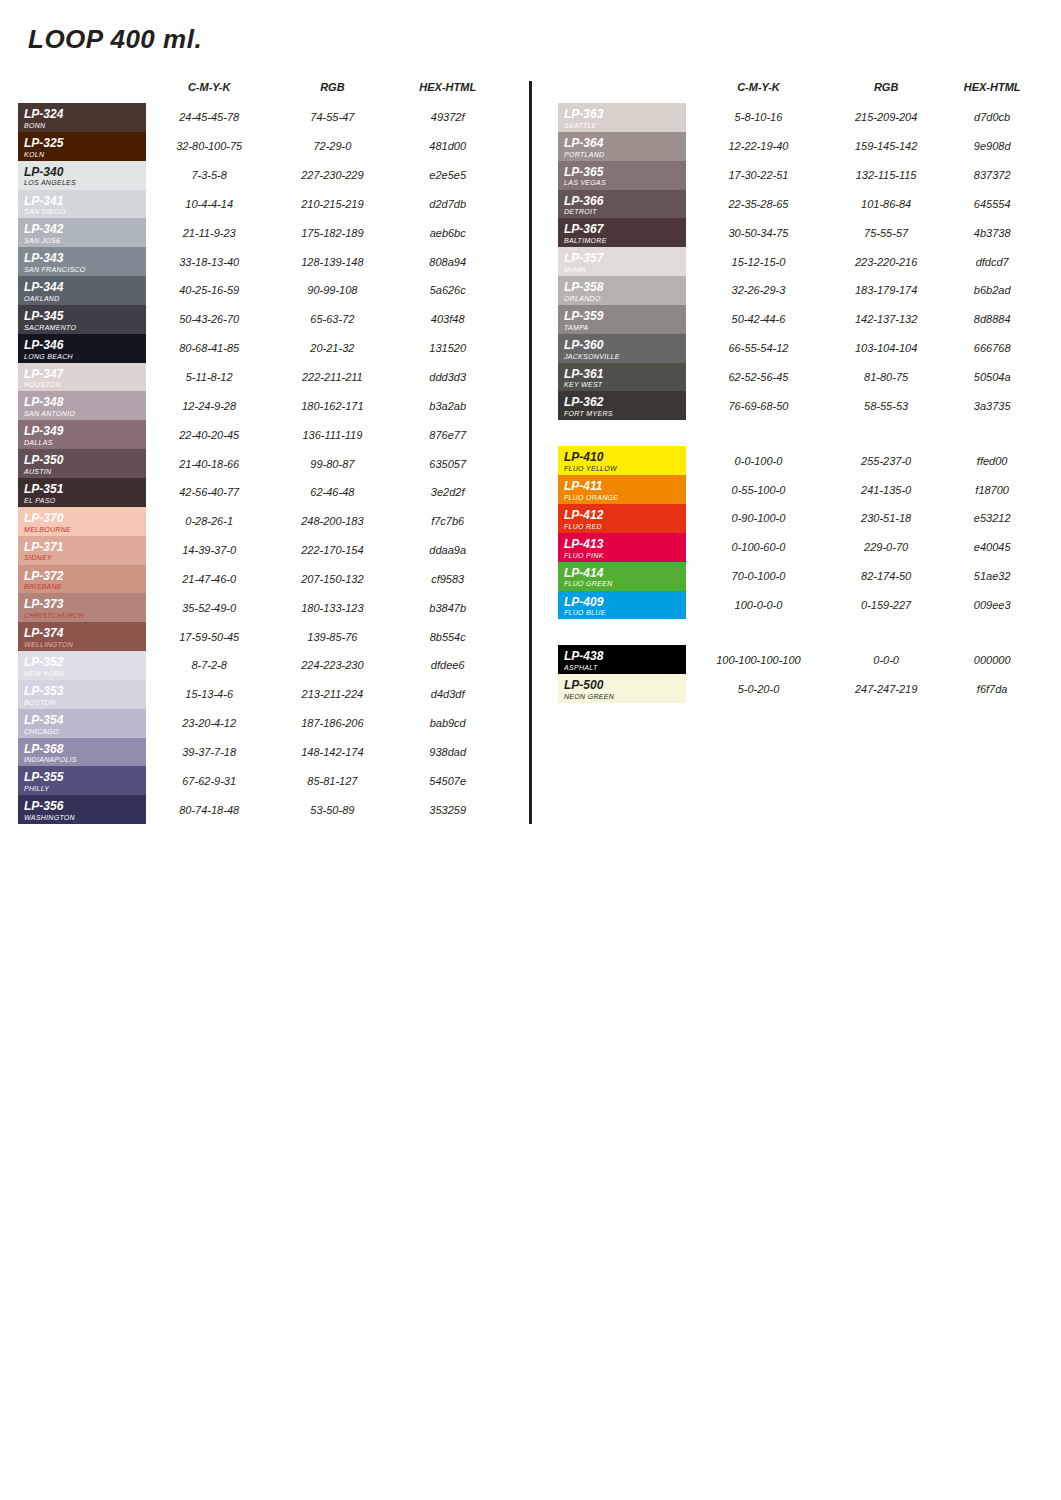LOOP 400 ml.
| | C-M-Y-K | RGB | HEX-HTML |
| --- | --- | --- | --- |
| LP-324 Bonn | 24-45-45-78 | 74-55-47 | 49372f |
| LP-325 Koln | 32-80-100-75 | 72-29-0 | 481d00 |
| LP-340 Los Angeles | 7-3-5-8 | 227-230-229 | e2e5e5 |
| LP-341 San Diego | 10-4-4-14 | 210-215-219 | d2d7db |
| LP-342 San Jose | 21-11-9-23 | 175-182-189 | aeb6bc |
| LP-343 San Francisco | 33-18-13-40 | 128-139-148 | 808a94 |
| LP-344 Oakland | 40-25-16-59 | 90-99-108 | 5a626c |
| LP-345 Sacramento | 50-43-26-70 | 65-63-72 | 403f48 |
| LP-346 Long Beach | 80-68-41-85 | 20-21-32 | 131520 |
| LP-347 Houston | 5-11-8-12 | 222-211-211 | ddd3d3 |
| LP-348 San Antonio | 12-24-9-28 | 180-162-171 | b3a2ab |
| LP-349 Dallas | 22-40-20-45 | 136-111-119 | 876e77 |
| LP-350 Austin | 21-40-18-66 | 99-80-87 | 635057 |
| LP-351 El Paso | 42-56-40-77 | 62-46-48 | 3e2d2f |
| LP-370 Melbourne | 0-28-26-1 | 248-200-183 | f7c7b6 |
| LP-371 Sidney | 14-39-37-0 | 222-170-154 | ddaa9a |
| LP-372 Brisbane | 21-47-46-0 | 207-150-132 | cf9583 |
| LP-373 Christchurch | 35-52-49-0 | 180-133-123 | b3847b |
| LP-374 Wellington | 17-59-50-45 | 139-85-76 | 8b554c |
| LP-352 New York | 8-7-2-8 | 224-223-230 | dfdee6 |
| LP-353 Boston | 15-13-4-6 | 213-211-224 | d4d3df |
| LP-354 Chicago | 23-20-4-12 | 187-186-206 | bab9cd |
| LP-368 Indianapolis | 39-37-7-18 | 148-142-174 | 938dad |
| LP-355 Philly | 67-62-9-31 | 85-81-127 | 54507e |
| LP-356 Washington | 80-74-18-48 | 53-50-89 | 353259 |
| | C-M-Y-K | RGB | HEX-HTML |
| --- | --- | --- | --- |
| LP-363 Seattle | 5-8-10-16 | 215-209-204 | d7d0cb |
| LP-364 Portland | 12-22-19-40 | 159-145-142 | 9e908d |
| LP-365 Las Vegas | 17-30-22-51 | 132-115-115 | 837372 |
| LP-366 Detroit | 22-35-28-65 | 101-86-84 | 645554 |
| LP-367 Baltimore | 30-50-34-75 | 75-55-57 | 4b3738 |
| LP-357 Miami | 15-12-15-0 | 223-220-216 | dfdcd7 |
| LP-358 Orlando | 32-26-29-3 | 183-179-174 | b6b2ad |
| LP-359 Tampa | 50-42-44-6 | 142-137-132 | 8d8884 |
| LP-360 Jacksonville | 66-55-54-12 | 103-104-104 | 666768 |
| LP-361 Key West | 62-52-56-45 | 81-80-75 | 50504a |
| LP-362 Fort Myers | 76-69-68-50 | 58-55-53 | 3a3735 |
| LP-410 Fluo Yellow | 0-0-100-0 | 255-237-0 | ffed00 |
| LP-411 Fluo Orange | 0-55-100-0 | 241-135-0 | f18700 |
| LP-412 Fluo Red | 0-90-100-0 | 230-51-18 | e53212 |
| LP-413 Fluo Pink | 0-100-60-0 | 229-0-70 | e40045 |
| LP-414 Fluo Green | 70-0-100-0 | 82-174-50 | 51ae32 |
| LP-409 Fluo Blue | 100-0-0-0 | 0-159-227 | 009ee3 |
| LP-438 Asphalt | 100-100-100-100 | 0-0-0 | 000000 |
| LP-500 Neon Green | 5-0-20-0 | 247-247-219 | f6f7da |